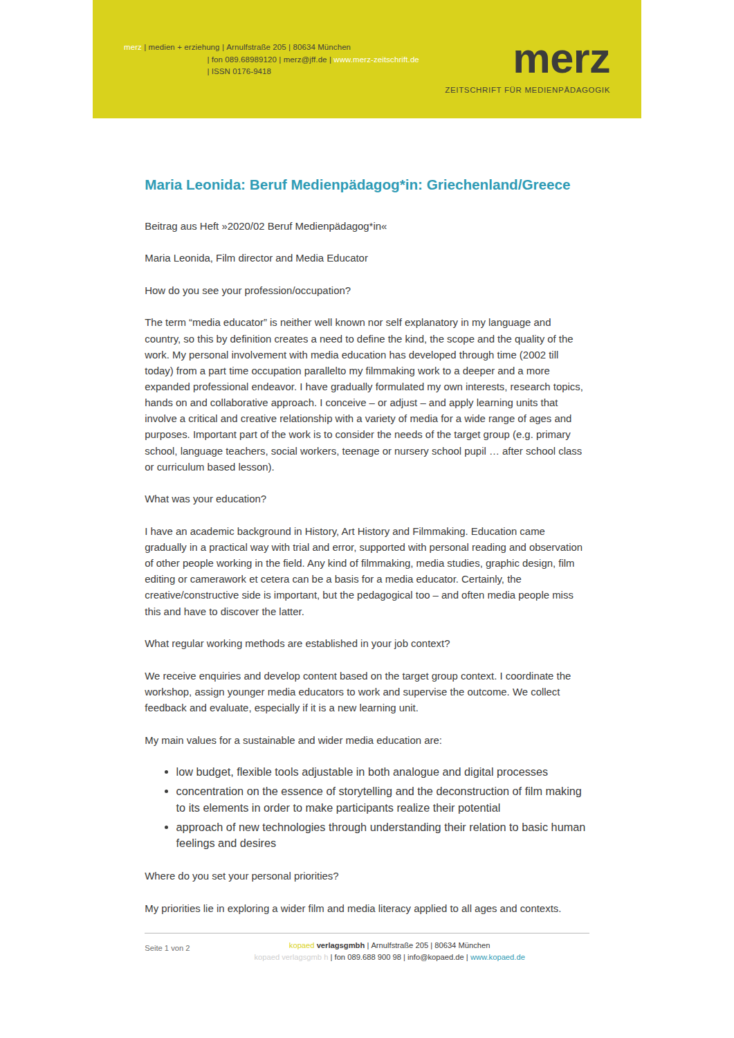merz | medien + erziehung | Arnulfstraße 205 | 80634 München
| fon 089.68989120 | merz@jff.de | www.merz-zeitschrift.de
| ISSN 0176-9418
merz ZEITSCHRIFT FÜR MEDIENPÄDAGOGIK
Maria Leonida: Beruf Medienpädagog*in: Griechenland/Greece
Beitrag aus Heft »2020/02 Beruf Medienpädagog*in«
Maria Leonida, Film director and Media Educator
How do you see your profession/occupation?
The term “media educator” is neither well known nor self explanatory in my language and country, so this by definition creates a need to define the kind, the scope and the quality of the work. My personal involvement with media education has developed through time (2002 till today) from a part time occupation parallelto my filmmaking work to a deeper and a more expanded professional endeavor. I have gradually formulated my own interests, research topics, hands on and collaborative approach. I conceive – or adjust – and apply learning units that involve a critical and creative relationship with a variety of media for a wide range of ages and purposes. Important part of the work is to consider the needs of the target group (e.g. primary school, language teachers, social workers, teenage or nursery school pupil … after school class or curriculum based lesson).
What was your education?
I have an academic background in History, Art History and Filmmaking. Education came gradually in a practical way with trial and error, supported with personal reading and observation of other people working in the field. Any kind of filmmaking, media studies, graphic design, film editing or camerawork et cetera can be a basis for a media educator. Certainly, the creative/constructive side is important, but the pedagogical too – and often media people miss this and have to discover the latter.
What regular working methods are established in your job context?
We receive enquiries and develop content based on the target group context. I coordinate the workshop, assign younger media educators to work and supervise the outcome. We collect feedback and evaluate, especially if it is a new learning unit.
My main values for a sustainable and wider media education are:
low budget, flexible tools adjustable in both analogue and digital processes
concentration on the essence of storytelling and the deconstruction of film making to its elements in order to make participants realize their potential
approach of new technologies through understanding their relation to basic human feelings and desires
Where do you set your personal priorities?
My priorities lie in exploring a wider film and media literacy applied to all ages and contexts.
Seite 1 von 2
kopaed verlagsgmbh | Arnulfstraße 205 | 80634 München
kopaed verlagsgmb h | fon 089.688 900 98 | info@kopaed.de | www.kopaed.de